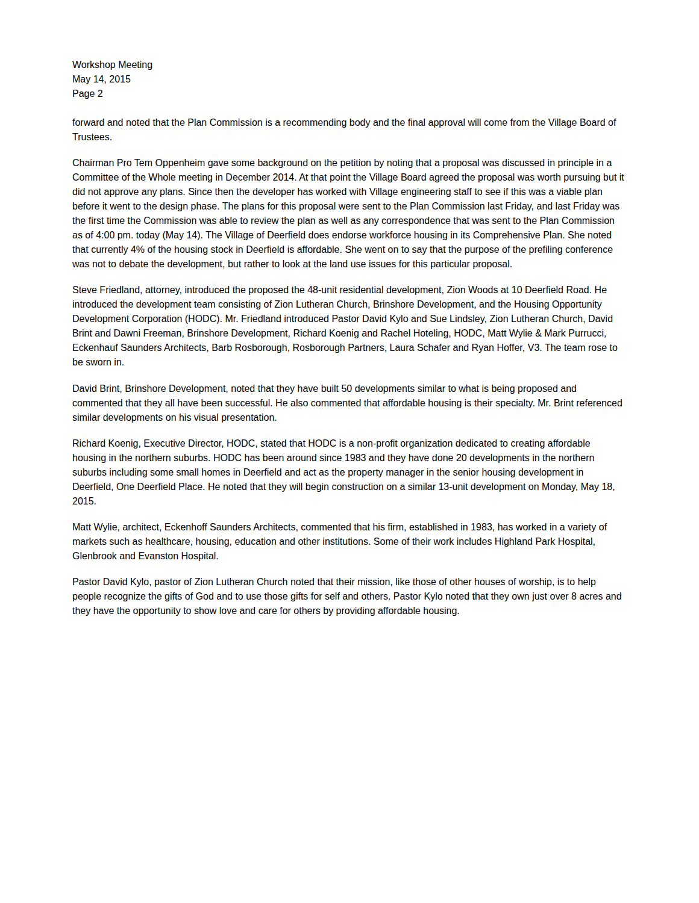Workshop Meeting
May 14, 2015
Page 2
forward and noted that the Plan Commission is a recommending body and the final approval will come from the Village Board of Trustees.
Chairman Pro Tem Oppenheim gave some background on the petition by noting that a proposal was discussed in principle in a Committee of the Whole meeting in December 2014. At that point the Village Board agreed the proposal was worth pursuing but it did not approve any plans. Since then the developer has worked with Village engineering staff to see if this was a viable plan before it went to the design phase. The plans for this proposal were sent to the Plan Commission last Friday, and last Friday was the first time the Commission was able to review the plan as well as any correspondence that was sent to the Plan Commission as of 4:00 pm. today (May 14). The Village of Deerfield does endorse workforce housing in its Comprehensive Plan. She noted that currently 4% of the housing stock in Deerfield is affordable. She went on to say that the purpose of the prefiling conference was not to debate the development, but rather to look at the land use issues for this particular proposal.
Steve Friedland, attorney, introduced the proposed the 48-unit residential development, Zion Woods at 10 Deerfield Road. He introduced the development team consisting of Zion Lutheran Church, Brinshore Development, and the Housing Opportunity Development Corporation (HODC). Mr. Friedland introduced Pastor David Kylo and Sue Lindsley, Zion Lutheran Church, David Brint and Dawni Freeman, Brinshore Development, Richard Koenig and Rachel Hoteling, HODC, Matt Wylie & Mark Purrucci, Eckenhauf Saunders Architects, Barb Rosborough, Rosborough Partners, Laura Schafer and Ryan Hoffer, V3. The team rose to be sworn in.
David Brint, Brinshore Development, noted that they have built 50 developments similar to what is being proposed and commented that they all have been successful. He also commented that affordable housing is their specialty. Mr. Brint referenced similar developments on his visual presentation.
Richard Koenig, Executive Director, HODC, stated that HODC is a non-profit organization dedicated to creating affordable housing in the northern suburbs. HODC has been around since 1983 and they have done 20 developments in the northern suburbs including some small homes in Deerfield and act as the property manager in the senior housing development in Deerfield, One Deerfield Place. He noted that they will begin construction on a similar 13-unit development on Monday, May 18, 2015.
Matt Wylie, architect, Eckenhoff Saunders Architects, commented that his firm, established in 1983, has worked in a variety of markets such as healthcare, housing, education and other institutions. Some of their work includes Highland Park Hospital, Glenbrook and Evanston Hospital.
Pastor David Kylo, pastor of Zion Lutheran Church noted that their mission, like those of other houses of worship, is to help people recognize the gifts of God and to use those gifts for self and others. Pastor Kylo noted that they own just over 8 acres and they have the opportunity to show love and care for others by providing affordable housing.